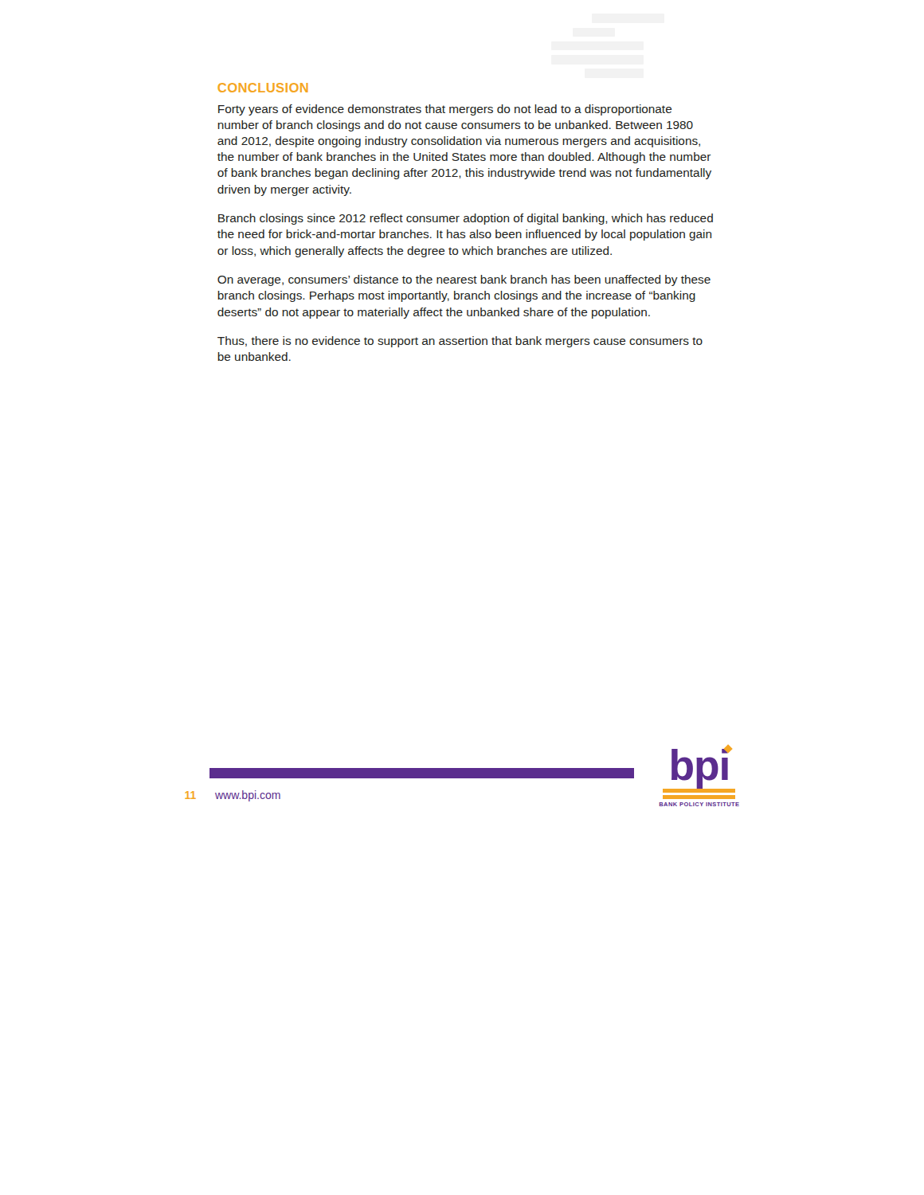Conclusion
Forty years of evidence demonstrates that mergers do not lead to a disproportionate number of branch closings and do not cause consumers to be unbanked. Between 1980 and 2012, despite ongoing industry consolidation via numerous mergers and acquisitions, the number of bank branches in the United States more than doubled. Although the number of bank branches began declining after 2012, this industrywide trend was not fundamentally driven by merger activity.
Branch closings since 2012 reflect consumer adoption of digital banking, which has reduced the need for brick-and-mortar branches. It has also been influenced by local population gain or loss, which generally affects the degree to which branches are utilized.
On average, consumers’ distance to the nearest bank branch has been unaffected by these branch closings. Perhaps most importantly, branch closings and the increase of “banking deserts” do not appear to materially affect the unbanked share of the population.
Thus, there is no evidence to support an assertion that bank mergers cause consumers to be unbanked.
11
www.bpi.com
bpi
BANK POLICY INSTITUTE